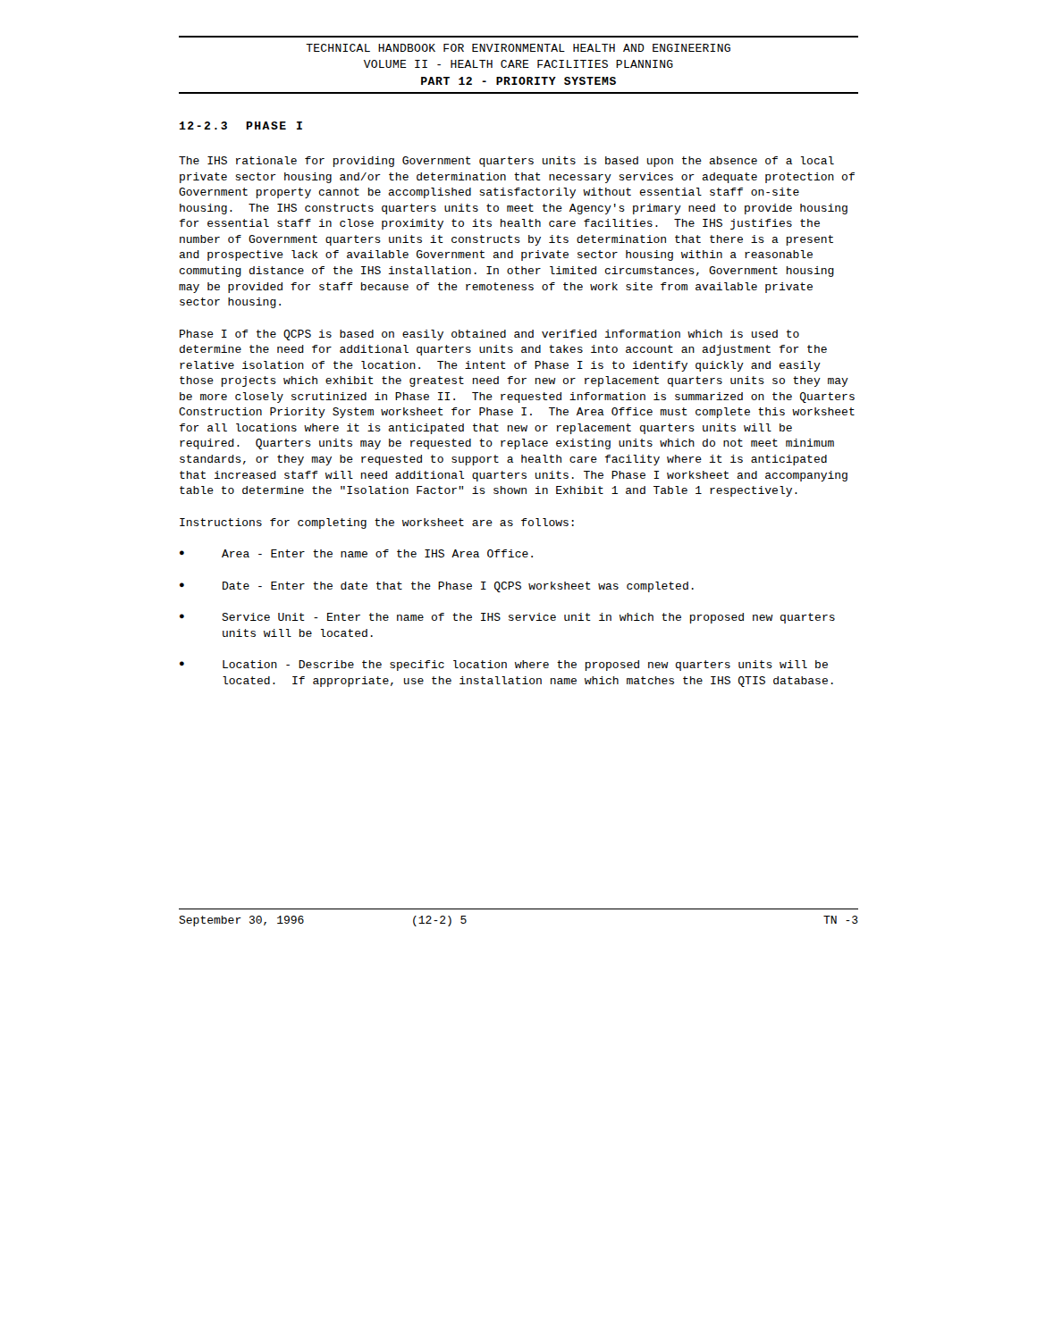TECHNICAL HANDBOOK FOR ENVIRONMENTAL HEALTH AND ENGINEERING
VOLUME II - HEALTH CARE FACILITIES PLANNING
PART 12 - PRIORITY SYSTEMS
12-2.3 PHASE I
The IHS rationale for providing Government quarters units is based upon the absence of a local private sector housing and/or the determination that necessary services or adequate protection of Government property cannot be accomplished satisfactorily without essential staff on-site housing. The IHS constructs quarters units to meet the Agency's primary need to provide housing for essential staff in close proximity to its health care facilities. The IHS justifies the number of Government quarters units it constructs by its determination that there is a present and prospective lack of available Government and private sector housing within a reasonable commuting distance of the IHS installation. In other limited circumstances, Government housing may be provided for staff because of the remoteness of the work site from available private sector housing.
Phase I of the QCPS is based on easily obtained and verified information which is used to determine the need for additional quarters units and takes into account an adjustment for the relative isolation of the location. The intent of Phase I is to identify quickly and easily those projects which exhibit the greatest need for new or replacement quarters units so they may be more closely scrutinized in Phase II. The requested information is summarized on the Quarters Construction Priority System worksheet for Phase I. The Area Office must complete this worksheet for all locations where it is anticipated that new or replacement quarters units will be required. Quarters units may be requested to replace existing units which do not meet minimum standards, or they may be requested to support a health care facility where it is anticipated that increased staff will need additional quarters units. The Phase I worksheet and accompanying table to determine the "Isolation Factor" is shown in Exhibit 1 and Table 1 respectively.
Instructions for completing the worksheet are as follows:
Area - Enter the name of the IHS Area Office.
Date - Enter the date that the Phase I QCPS worksheet was completed.
Service Unit - Enter the name of the IHS service unit in which the proposed new quarters units will be located.
Location - Describe the specific location where the proposed new quarters units will be located. If appropriate, use the installation name which matches the IHS QTIS database.
September 30, 1996
(12-2) 5
TN -3